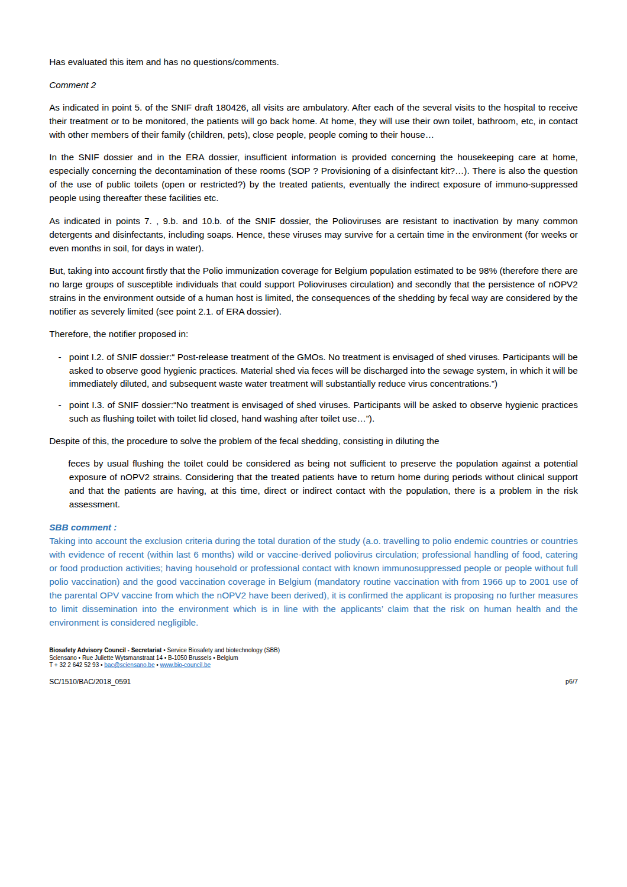Has evaluated this item and has no questions/comments.
Comment 2
As indicated in point 5. of the SNIF draft 180426, all visits are ambulatory. After each of the several visits to the hospital to receive their treatment or to be monitored, the patients will go back home. At home, they will use their own toilet, bathroom, etc, in contact with other members of their family (children, pets), close people, people coming to their house…
In the SNIF dossier and in the ERA dossier, insufficient information is provided concerning the housekeeping care at home, especially concerning the decontamination of these rooms (SOP ? Provisioning of a disinfectant kit?…). There is also the question of the use of public toilets (open or restricted?) by the treated patients, eventually the indirect exposure of immuno-suppressed people using thereafter these facilities etc.
As indicated in points 7. , 9.b. and 10.b. of the SNIF dossier, the Polioviruses are resistant to inactivation by many common detergents and disinfectants, including soaps. Hence, these viruses may survive for a certain time in the environment (for weeks or even months in soil, for days in water).
But, taking into account firstly that the Polio immunization coverage for Belgium population estimated to be 98% (therefore there are no large groups of susceptible individuals that could support Polioviruses circulation) and secondly that the persistence of nOPV2 strains in the environment outside of a human host is limited, the consequences of the shedding by fecal way are considered by the notifier as severely limited (see point 2.1. of ERA dossier).
Therefore, the notifier proposed in:
point I.2. of SNIF dossier:“ Post-release treatment of the GMOs. No treatment is envisaged of shed viruses. Participants will be asked to observe good hygienic practices. Material shed via feces will be discharged into the sewage system, in which it will be immediately diluted, and subsequent waste water treatment will substantially reduce virus concentrations.”)
point I.3. of SNIF dossier:“No treatment is envisaged of shed viruses. Participants will be asked to observe hygienic practices such as flushing toilet with toilet lid closed, hand washing after toilet use…”).
Despite of this, the procedure to solve the problem of the fecal shedding, consisting in diluting the
feces by usual flushing the toilet could be considered as being not sufficient to preserve the population against a potential exposure of nOPV2 strains. Considering that the treated patients have to return home during periods without clinical support and that the patients are having, at this time, direct or indirect contact with the population, there is a problem in the risk assessment.
SBB comment :
Taking into account the exclusion criteria during the total duration of the study (a.o. travelling to polio endemic countries or countries with evidence of recent (within last 6 months) wild or vaccine-derived poliovirus circulation; professional handling of food, catering or food production activities; having household or professional contact with known immunosuppressed people or people without full polio vaccination) and the good vaccination coverage in Belgium (mandatory routine vaccination with from 1966 up to 2001 use of the parental OPV vaccine from which the nOPV2 have been derived), it is confirmed the applicant is proposing no further measures to limit dissemination into the environment which is in line with the applicants’ claim that the risk on human health and the environment is considered negligible.
Biosafety Advisory Council - Secretariat • Service Biosafety and biotechnology (SBB)
Sciensano • Rue Juliette Wytsmanstraat 14 • B-1050 Brussels • Belgium
T + 32 2 642 52 93 • bac@sciensano.be • www.bio-council.be
SC/1510/BAC/2018_0591p6/7